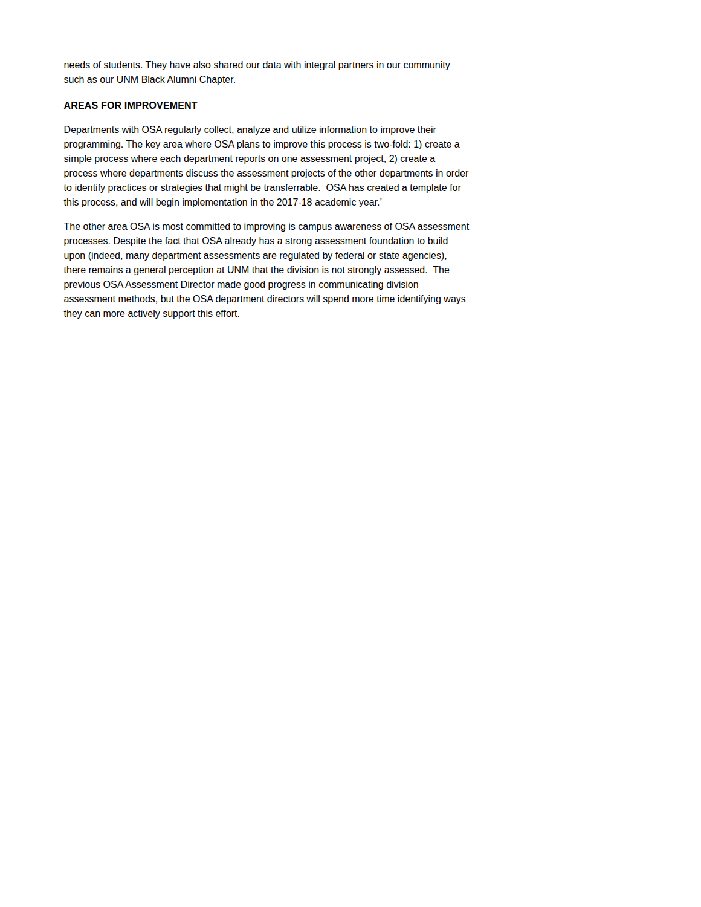needs of students. They have also shared our data with integral partners in our community such as our UNM Black Alumni Chapter.
AREAS FOR IMPROVEMENT
Departments with OSA regularly collect, analyze and utilize information to improve their programming. The key area where OSA plans to improve this process is two-fold: 1) create a simple process where each department reports on one assessment project, 2) create a process where departments discuss the assessment projects of the other departments in order to identify practices or strategies that might be transferrable. OSA has created a template for this process, and will begin implementation in the 2017-18 academic year.’
The other area OSA is most committed to improving is campus awareness of OSA assessment processes. Despite the fact that OSA already has a strong assessment foundation to build upon (indeed, many department assessments are regulated by federal or state agencies), there remains a general perception at UNM that the division is not strongly assessed. The previous OSA Assessment Director made good progress in communicating division assessment methods, but the OSA department directors will spend more time identifying ways they can more actively support this effort.